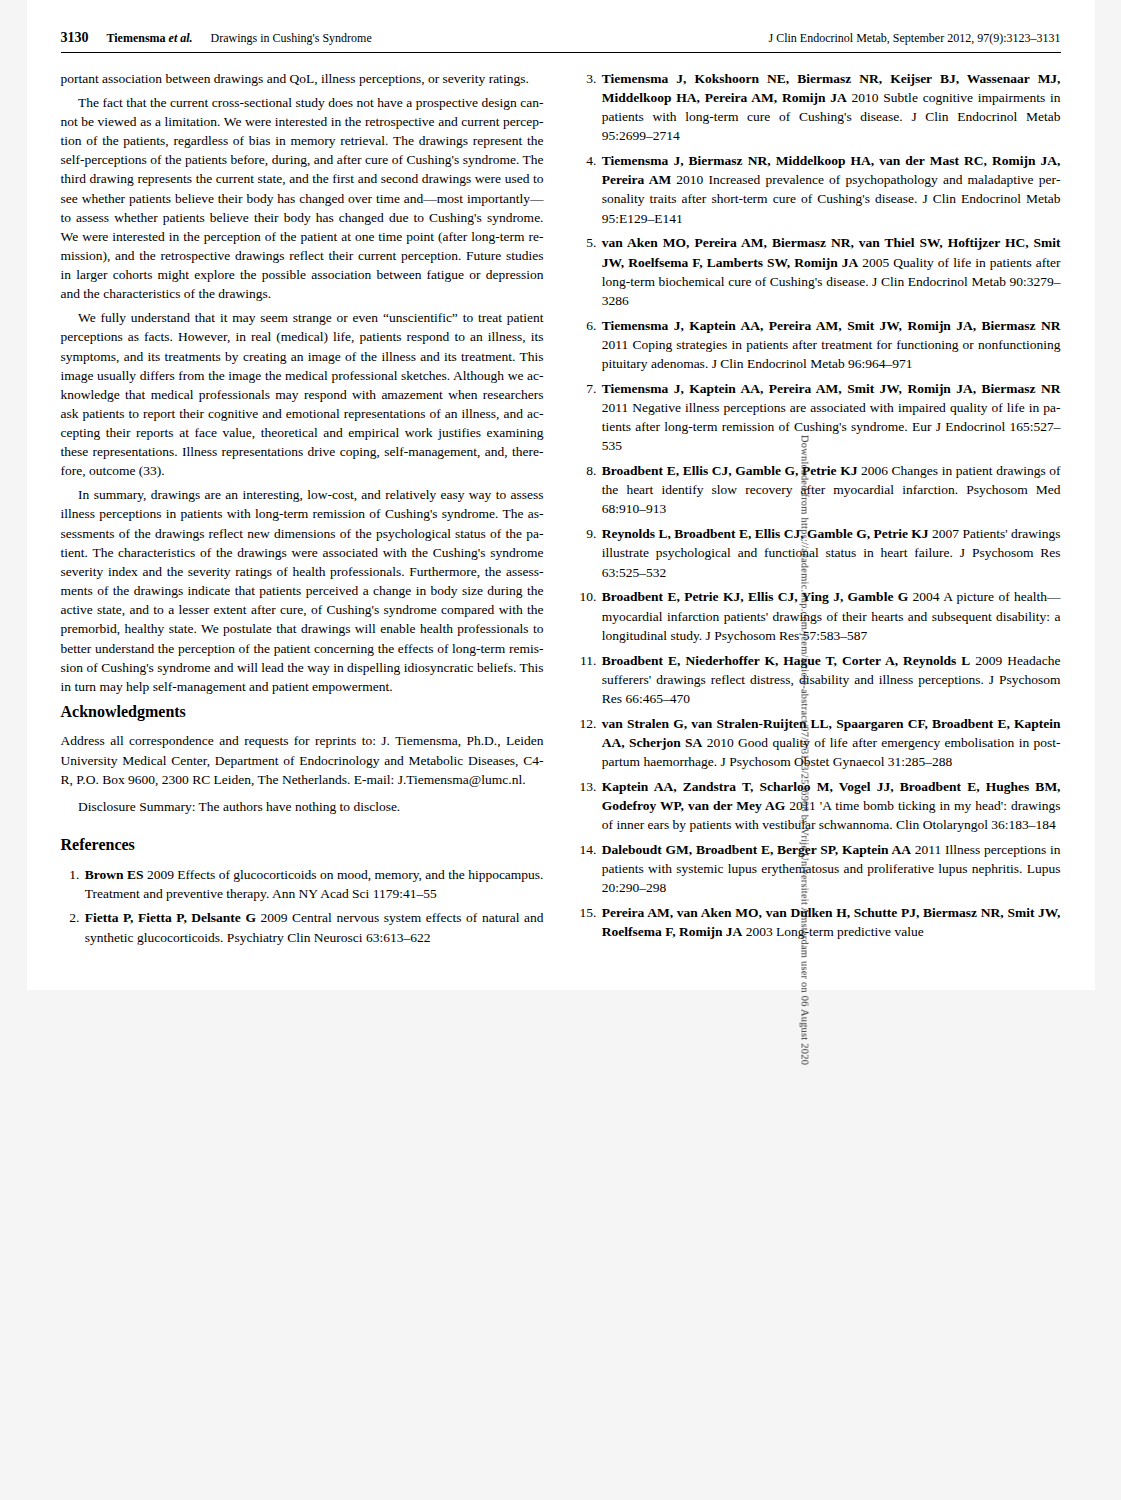3130 Tiemensma et al. Drawings in Cushing's Syndrome J Clin Endocrinol Metab, September 2012, 97(9):3123–3131
portant association between drawings and QoL, illness perceptions, or severity ratings.
The fact that the current cross-sectional study does not have a prospective design cannot be viewed as a limitation. We were interested in the retrospective and current perception of the patients, regardless of bias in memory retrieval. The drawings represent the self-perceptions of the patients before, during, and after cure of Cushing's syndrome. The third drawing represents the current state, and the first and second drawings were used to see whether patients believe their body has changed over time and—most importantly—to assess whether patients believe their body has changed due to Cushing's syndrome. We were interested in the perception of the patient at one time point (after long-term remission), and the retrospective drawings reflect their current perception. Future studies in larger cohorts might explore the possible association between fatigue or depression and the characteristics of the drawings.
We fully understand that it may seem strange or even “unscientific” to treat patient perceptions as facts. However, in real (medical) life, patients respond to an illness, its symptoms, and its treatments by creating an image of the illness and its treatment. This image usually differs from the image the medical professional sketches. Although we acknowledge that medical professionals may respond with amazement when researchers ask patients to report their cognitive and emotional representations of an illness, and accepting their reports at face value, theoretical and empirical work justifies examining these representations. Illness representations drive coping, self-management, and, therefore, outcome (33).
In summary, drawings are an interesting, low-cost, and relatively easy way to assess illness perceptions in patients with long-term remission of Cushing's syndrome. The assessments of the drawings reflect new dimensions of the psychological status of the patient. The characteristics of the drawings were associated with the Cushing's syndrome severity index and the severity ratings of health professionals. Furthermore, the assessments of the drawings indicate that patients perceived a change in body size during the active state, and to a lesser extent after cure, of Cushing's syndrome compared with the premorbid, healthy state. We postulate that drawings will enable health professionals to better understand the perception of the patient concerning the effects of long-term remission of Cushing's syndrome and will lead the way in dispelling idiosyncratic beliefs. This in turn may help self-management and patient empowerment.
Acknowledgments
Address all correspondence and requests for reprints to: J. Tiemensma, Ph.D., Leiden University Medical Center, Department of Endocrinology and Metabolic Diseases, C4-R, P.O. Box 9600, 2300 RC Leiden, The Netherlands. E-mail: J.Tiemensma@lumc.nl.
Disclosure Summary: The authors have nothing to disclose.
References
Brown ES 2009 Effects of glucocorticoids on mood, memory, and the hippocampus. Treatment and preventive therapy. Ann NY Acad Sci 1179:41–55
Fietta P, Fietta P, Delsante G 2009 Central nervous system effects of natural and synthetic glucocorticoids. Psychiatry Clin Neurosci 63:613–622
Tiemensma J, Kokshoorn NE, Biermasz NR, Keijser BJ, Wassenaar MJ, Middelkoop HA, Pereira AM, Romijn JA 2010 Subtle cognitive impairments in patients with long-term cure of Cushing's disease. J Clin Endocrinol Metab 95:2699–2714
Tiemensma J, Biermasz NR, Middelkoop HA, van der Mast RC, Romijn JA, Pereira AM 2010 Increased prevalence of psychopathology and maladaptive personality traits after short-term cure of Cushing's disease. J Clin Endocrinol Metab 95:E129–E141
van Aken MO, Pereira AM, Biermasz NR, van Thiel SW, Hoftijzer HC, Smit JW, Roelfsema F, Lamberts SW, Romijn JA 2005 Quality of life in patients after long-term biochemical cure of Cushing's disease. J Clin Endocrinol Metab 90:3279–3286
Tiemensma J, Kaptein AA, Pereira AM, Smit JW, Romijn JA, Biermasz NR 2011 Coping strategies in patients after treatment for functioning or nonfunctioning pituitary adenomas. J Clin Endocrinol Metab 96:964–971
Tiemensma J, Kaptein AA, Pereira AM, Smit JW, Romijn JA, Biermasz NR 2011 Negative illness perceptions are associated with impaired quality of life in patients after long-term remission of Cushing's syndrome. Eur J Endocrinol 165:527–535
Broadbent E, Ellis CJ, Gamble G, Petrie KJ 2006 Changes in patient drawings of the heart identify slow recovery after myocardial infarction. Psychosom Med 68:910–913
Reynolds L, Broadbent E, Ellis CJ, Gamble G, Petrie KJ 2007 Patients' drawings illustrate psychological and functional status in heart failure. J Psychosom Res 63:525–532
Broadbent E, Petrie KJ, Ellis CJ, Ying J, Gamble G 2004 A picture of health—myocardial infarction patients' drawings of their hearts and subsequent disability: a longitudinal study. J Psychosom Res 57:583–587
Broadbent E, Niederhoffer K, Hague T, Corter A, Reynolds L 2009 Headache sufferers' drawings reflect distress, disability and illness perceptions. J Psychosom Res 66:465–470
van Stralen G, van Stralen-Ruijten LL, Spaargaren CF, Broadbent E, Kaptein AA, Scherjon SA 2010 Good quality of life after emergency embolisation in postpartum haemorrhage. J Psychosom Obstet Gynaecol 31:285–288
Kaptein AA, Zandstra T, Scharloo M, Vogel JJ, Broadbent E, Hughes BM, Godefroy WP, van der Mey AG 2011 'A time bomb ticking in my head': drawings of inner ears by patients with vestibular schwannoma. Clin Otolaryngol 36:183–184
Daleboudt GM, Broadbent E, Berger SP, Kaptein AA 2011 Illness perceptions in patients with systemic lupus erythematosus and proliferative lupus nephritis. Lupus 20:290–298
Pereira AM, van Aken MO, van Dulken H, Schutte PJ, Biermasz NR, Smit JW, Roelfsema F, Romijn JA 2003 Long-term predictive value
Downloaded from https://academic.oup.com/jcem/article-abstract/97/9/3123/2536908 by Vrije Universiteit Amsterdam user on 06 August 2020